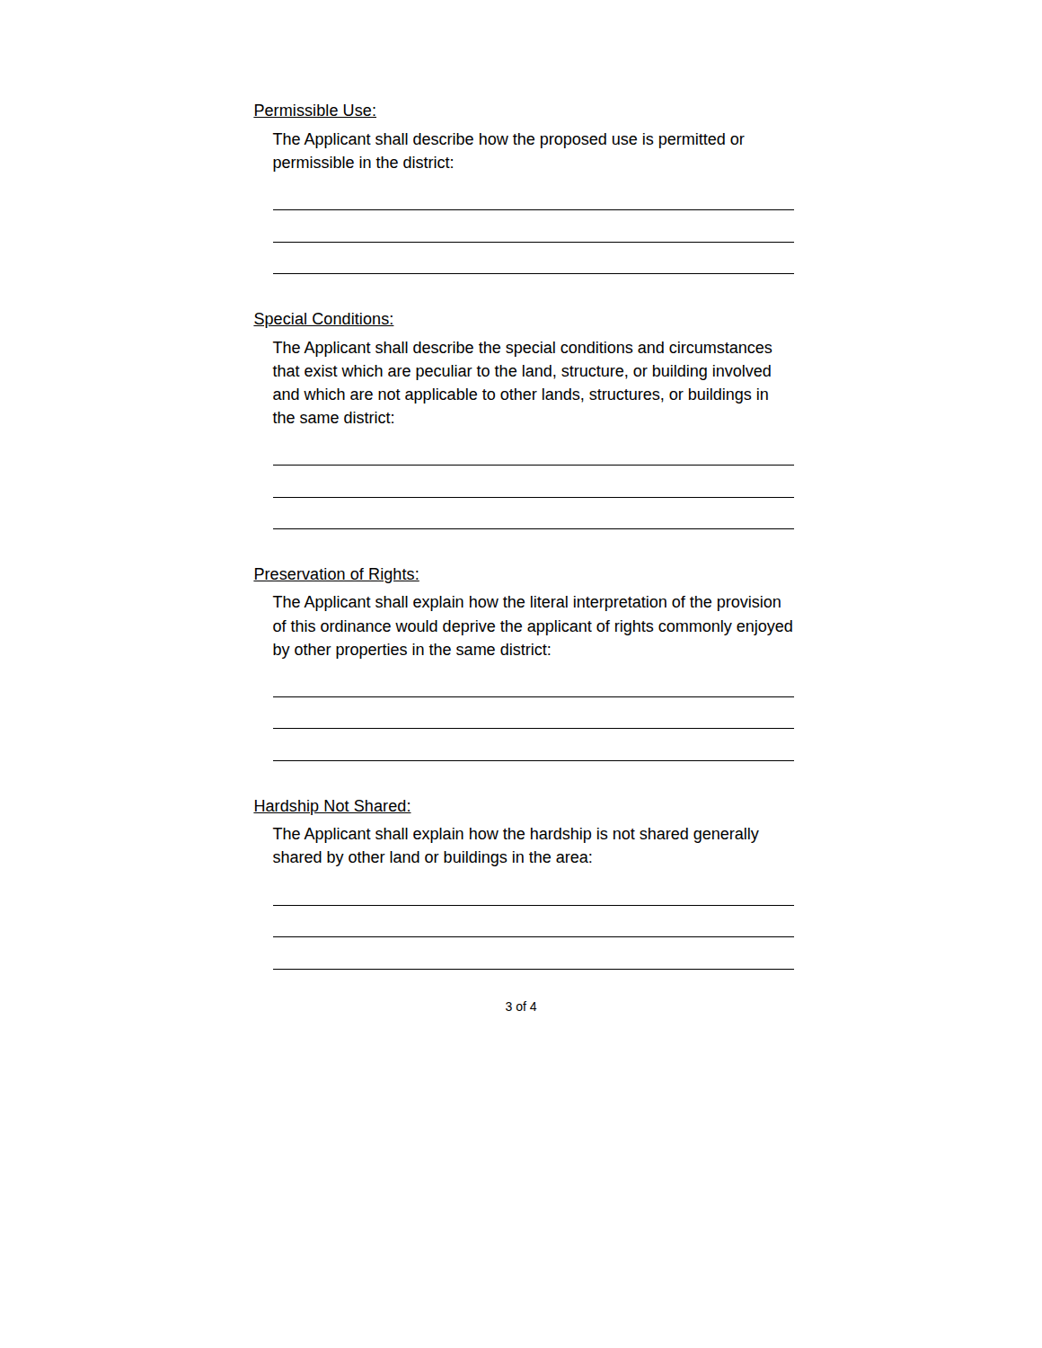Permissible Use:
The Applicant shall describe how the proposed use is permitted or permissible in the district:
Special Conditions:
The Applicant shall describe the special conditions and circumstances that exist which are peculiar to the land, structure, or building involved and which are not applicable to other lands, structures, or buildings in the same district:
Preservation of Rights:
The Applicant shall explain how the literal interpretation of the provision of this ordinance would deprive the applicant of rights commonly enjoyed by other properties in the same district:
Hardship Not Shared:
The Applicant shall explain how the hardship is not shared generally shared by other land or buildings in the area:
3 of 4